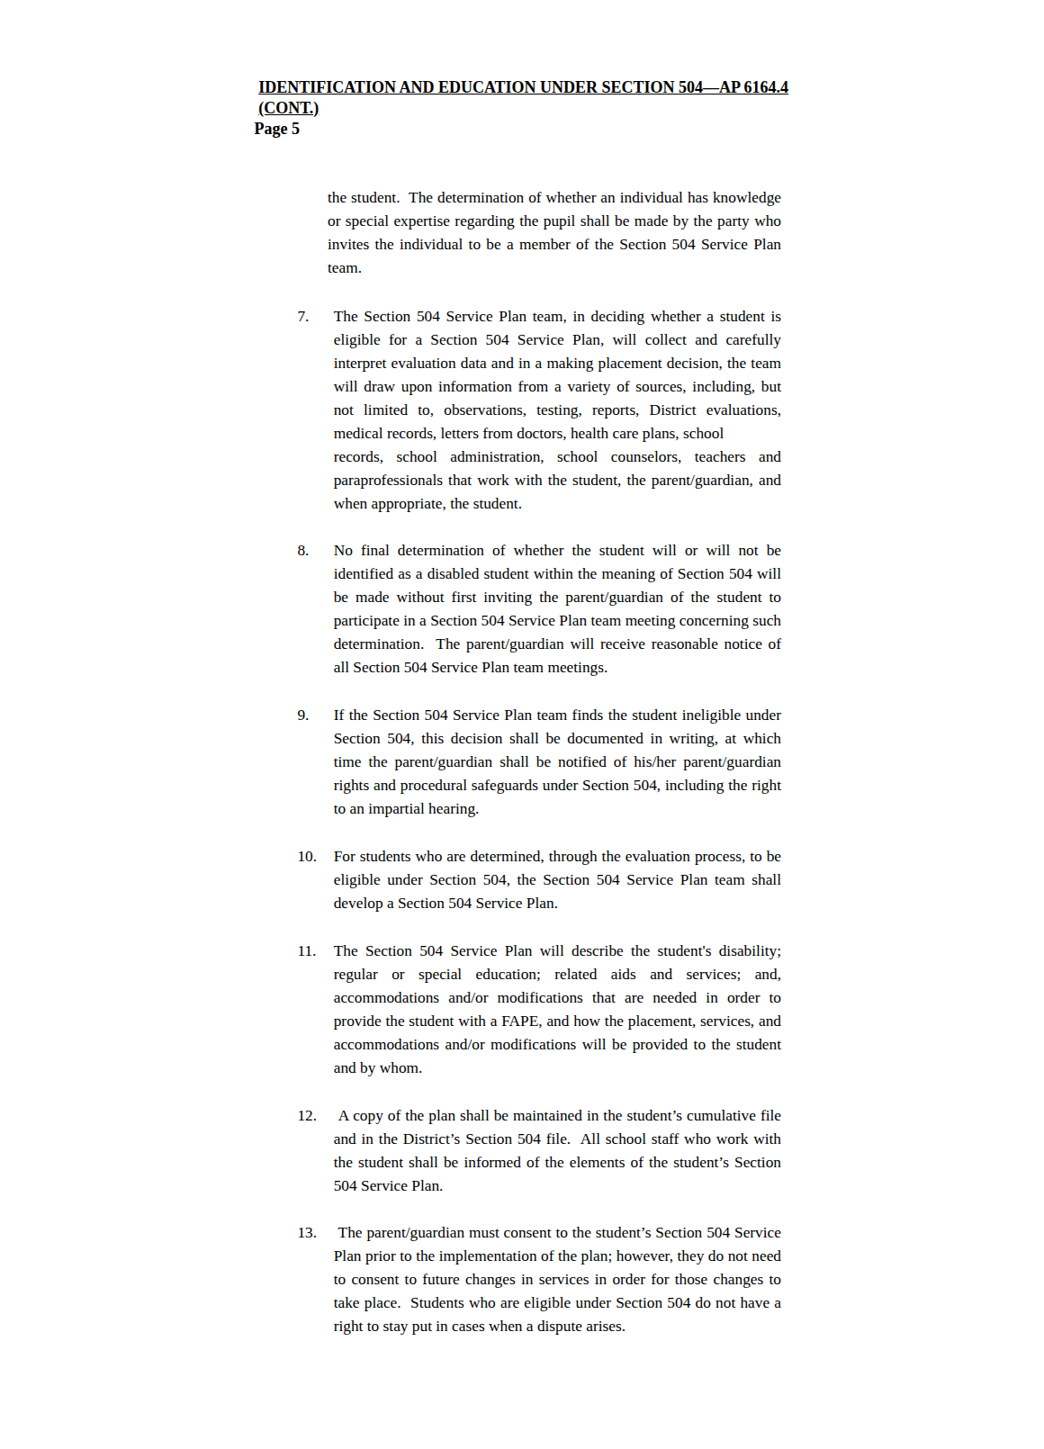IDENTIFICATION AND EDUCATION UNDER SECTION 504—AP 6164.4 (CONT.)
Page 5
the student. The determination of whether an individual has knowledge or special expertise regarding the pupil shall be made by the party who invites the individual to be a member of the Section 504 Service Plan team.
7. The Section 504 Service Plan team, in deciding whether a student is eligible for a Section 504 Service Plan, will collect and carefully interpret evaluation data and in a making placement decision, the team will draw upon information from a variety of sources, including, but not limited to, observations, testing, reports, District evaluations, medical records, letters from doctors, health care plans, school
records, school administration, school counselors, teachers and paraprofessionals that work with the student, the parent/guardian, and when appropriate, the student.
8. No final determination of whether the student will or will not be identified as a disabled student within the meaning of Section 504 will be made without first inviting the parent/guardian of the student to participate in a Section 504 Service Plan team meeting concerning such determination. The parent/guardian will receive reasonable notice of all Section 504 Service Plan team meetings.
9. If the Section 504 Service Plan team finds the student ineligible under Section 504, this decision shall be documented in writing, at which time the parent/guardian shall be notified of his/her parent/guardian rights and procedural safeguards under Section 504, including the right to an impartial hearing.
10. For students who are determined, through the evaluation process, to be eligible under Section 504, the Section 504 Service Plan team shall develop a Section 504 Service Plan.
11. The Section 504 Service Plan will describe the student's disability; regular or special education; related aids and services; and, accommodations and/or modifications that are needed in order to provide the student with a FAPE, and how the placement, services, and accommodations and/or modifications will be provided to the student and by whom.
12. A copy of the plan shall be maintained in the student’s cumulative file and in the District’s Section 504 file. All school staff who work with the student shall be informed of the elements of the student’s Section 504 Service Plan.
13. The parent/guardian must consent to the student’s Section 504 Service Plan prior to the implementation of the plan; however, they do not need to consent to future changes in services in order for those changes to take place. Students who are eligible under Section 504 do not have a right to stay put in cases when a dispute arises.